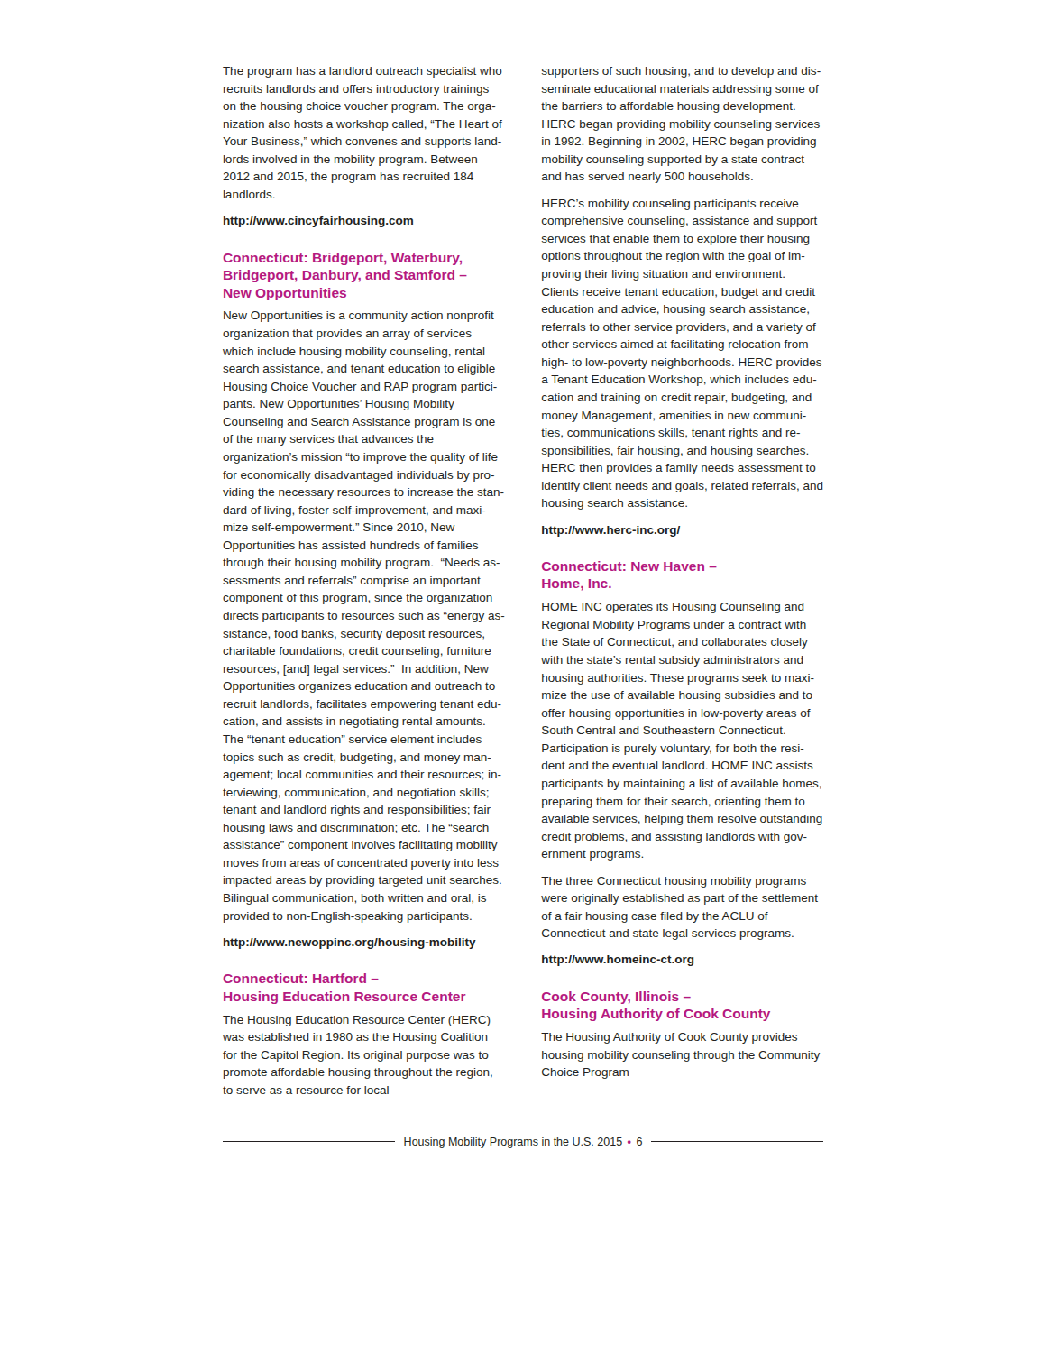The program has a landlord outreach specialist who recruits landlords and offers introductory trainings on the housing choice voucher program. The organization also hosts a workshop called, “The Heart of Your Business,” which convenes and supports landlords involved in the mobility program. Between 2012 and 2015, the program has recruited 184 landlords.
http://www.cincyfairhousing.com
Connecticut: Bridgeport, Waterbury,
Bridgeport, Danbury, and Stamford –
New Opportunities
New Opportunities is a community action nonprofit organization that provides an array of services which include housing mobility counseling, rental search assistance, and tenant education to eligible Housing Choice Voucher and RAP program participants. New Opportunities’ Housing Mobility Counseling and Search Assistance program is one of the many services that advances the organization’s mission “to improve the quality of life for economically disadvantaged individuals by providing the necessary resources to increase the standard of living, foster self-improvement, and maximize self-empowerment.” Since 2010, New Opportunities has assisted hundreds of families through their housing mobility program. “Needs assessments and referrals” comprise an important component of this program, since the organization directs participants to resources such as “energy assistance, food banks, security deposit resources, charitable foundations, credit counseling, furniture resources, [and] legal services.” In addition, New Opportunities organizes education and outreach to recruit landlords, facilitates empowering tenant education, and assists in negotiating rental amounts. The “tenant education” service element includes topics such as credit, budgeting, and money management; local communities and their resources; interviewing, communication, and negotiation skills; tenant and landlord rights and responsibilities; fair housing laws and discrimination; etc. The “search assistance” component involves facilitating mobility moves from areas of concentrated poverty into less impacted areas by providing targeted unit searches. Bilingual communication, both written and oral, is provided to non-English-speaking participants.
http://www.newoppinc.org/housing-mobility
Connecticut: Hartford –
Housing Education Resource Center
The Housing Education Resource Center (HERC) was established in 1980 as the Housing Coalition for the Capitol Region. Its original purpose was to promote affordable housing throughout the region, to serve as a resource for local
supporters of such housing, and to develop and disseminate educational materials addressing some of the barriers to affordable housing development. HERC began providing mobility counseling services in 1992. Beginning in 2002, HERC began providing mobility counseling supported by a state contract and has served nearly 500 households.
HERC’s mobility counseling participants receive comprehensive counseling, assistance and support services that enable them to explore their housing options throughout the region with the goal of improving their living situation and environment. Clients receive tenant education, budget and credit education and advice, housing search assistance, referrals to other service providers, and a variety of other services aimed at facilitating relocation from high- to low-poverty neighborhoods. HERC provides a Tenant Education Workshop, which includes education and training on credit repair, budgeting, and money Management, amenities in new communities, communications skills, tenant rights and responsibilities, fair housing, and housing searches. HERC then provides a family needs assessment to identify client needs and goals, related referrals, and housing search assistance.
http://www.herc-inc.org/
Connecticut: New Haven –
Home, Inc.
HOME INC operates its Housing Counseling and Regional Mobility Programs under a contract with the State of Connecticut, and collaborates closely with the state’s rental subsidy administrators and housing authorities. These programs seek to maximize the use of available housing subsidies and to offer housing opportunities in low-poverty areas of South Central and Southeastern Connecticut. Participation is purely voluntary, for both the resident and the eventual landlord. HOME INC assists participants by maintaining a list of available homes, preparing them for their search, orienting them to available services, helping them resolve outstanding credit problems, and assisting landlords with government programs.
The three Connecticut housing mobility programs were originally established as part of the settlement of a fair housing case filed by the ACLU of Connecticut and state legal services programs.
http://www.homeinc-ct.org
Cook County, Illinois –
Housing Authority of Cook County
The Housing Authority of Cook County provides housing mobility counseling through the Community Choice Program
Housing Mobility Programs in the U.S. 2015 • 6